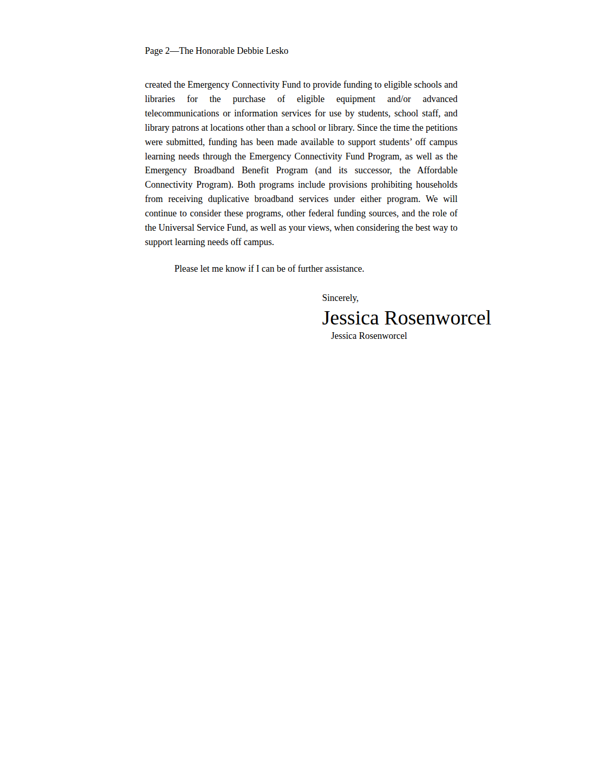Page 2—The Honorable Debbie Lesko
created the Emergency Connectivity Fund to provide funding to eligible schools and libraries for the purchase of eligible equipment and/or advanced telecommunications or information services for use by students, school staff, and library patrons at locations other than a school or library. Since the time the petitions were submitted, funding has been made available to support students’ off campus learning needs through the Emergency Connectivity Fund Program, as well as the Emergency Broadband Benefit Program (and its successor, the Affordable Connectivity Program). Both programs include provisions prohibiting households from receiving duplicative broadband services under either program. We will continue to consider these programs, other federal funding sources, and the role of the Universal Service Fund, as well as your views, when considering the best way to support learning needs off campus.
Please let me know if I can be of further assistance.
Sincerely,
Jessica Rosenworcel
Jessica Rosenworcel